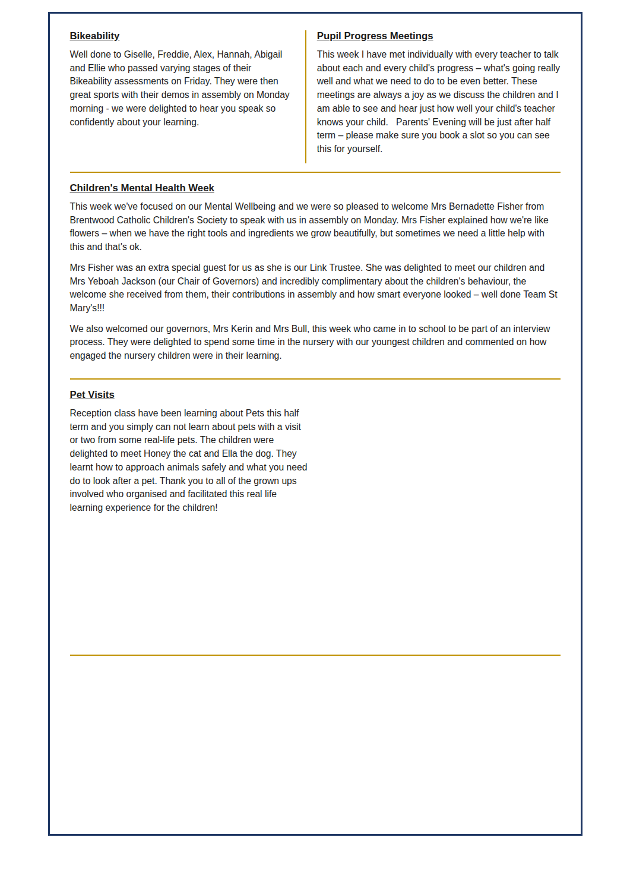Bikeability
Well done to Giselle, Freddie, Alex, Hannah, Abigail and Ellie who passed varying stages of their Bikeability assessments on Friday. They were then great sports with their demos in assembly on Monday morning - we were delighted to hear you speak so confidently about your learning.
Pupil Progress Meetings
This week I have met individually with every teacher to talk about each and every child's progress – what's going really well and what we need to do to be even better. These meetings are always a joy as we discuss the children and I am able to see and hear just how well your child's teacher knows your child. Parents' Evening will be just after half term – please make sure you book a slot so you can see this for yourself.
Children's Mental Health Week
This week we've focused on our Mental Wellbeing and we were so pleased to welcome Mrs Bernadette Fisher from Brentwood Catholic Children's Society to speak with us in assembly on Monday. Mrs Fisher explained how we're like flowers – when we have the right tools and ingredients we grow beautifully, but sometimes we need a little help with this and that's ok.
Mrs Fisher was an extra special guest for us as she is our Link Trustee. She was delighted to meet our children and Mrs Yeboah Jackson (our Chair of Governors) and incredibly complimentary about the children's behaviour, the welcome she received from them, their contributions in assembly and how smart everyone looked – well done Team St Mary's!!!
We also welcomed our governors, Mrs Kerin and Mrs Bull, this week who came in to school to be part of an interview process. They were delighted to spend some time in the nursery with our youngest children and commented on how engaged the nursery children were in their learning.
Pet Visits
Reception class have been learning about Pets this half term and you simply can not learn about pets with a visit or two from some real-life pets. The children were delighted to meet Honey the cat and Ella the dog. They learnt how to approach animals safely and what you need do to look after a pet. Thank you to all of the grown ups involved who organised and facilitated this real life learning experience for the children!